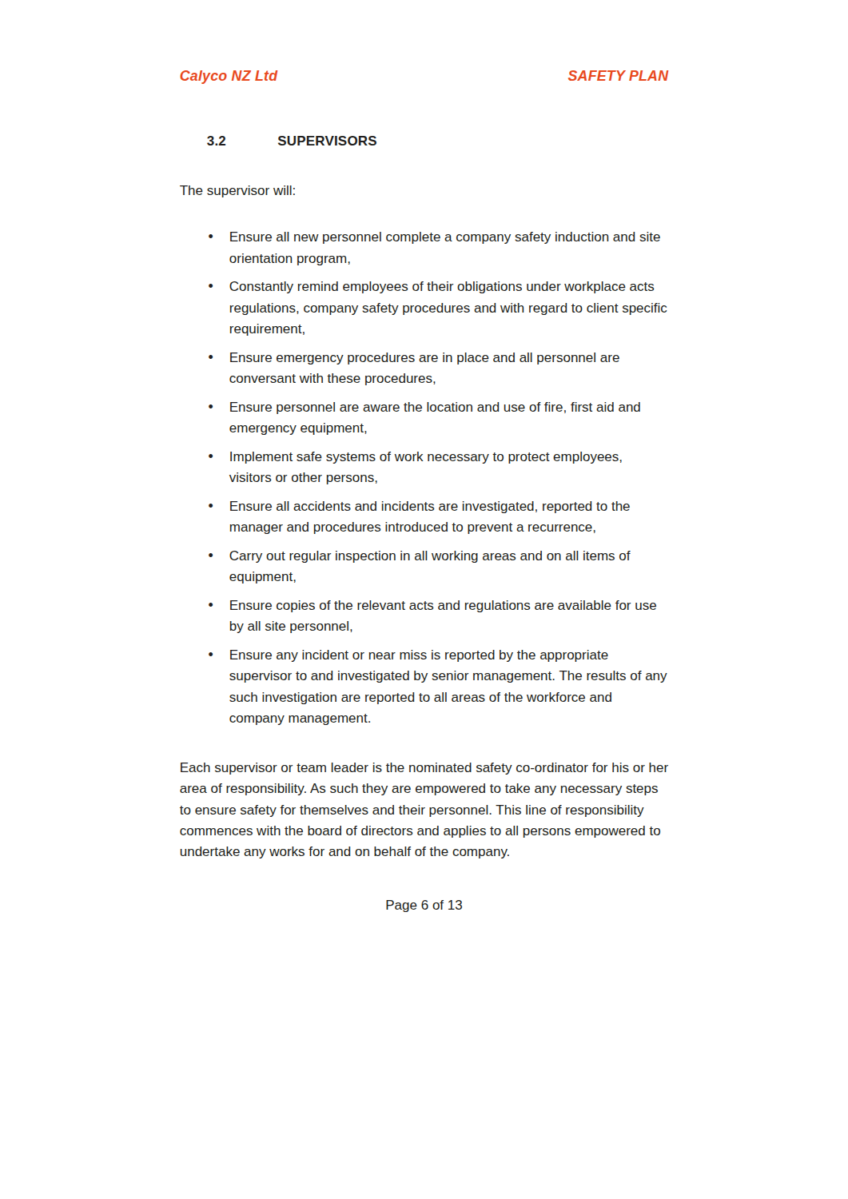Calyco NZ Ltd SAFETY PLAN
3.2 SUPERVISORS
The supervisor will:
Ensure all new personnel complete a company safety induction and site orientation program,
Constantly remind employees of their obligations under workplace acts regulations, company safety procedures and with regard to client specific requirement,
Ensure emergency procedures are in place and all personnel are conversant with these procedures,
Ensure personnel are aware the location and use of fire, first aid and emergency equipment,
Implement safe systems of work necessary to protect employees, visitors or other persons,
Ensure all accidents and incidents are investigated, reported to the manager and procedures introduced to prevent a recurrence,
Carry out regular inspection in all working areas and on all items of equipment,
Ensure copies of the relevant acts and regulations are available for use by all site personnel,
Ensure any incident or near miss is reported by the appropriate supervisor to and investigated by senior management. The results of any such investigation are reported to all areas of the workforce and company management.
Each supervisor or team leader is the nominated safety co-ordinator for his or her area of responsibility. As such they are empowered to take any necessary steps to ensure safety for themselves and their personnel. This line of responsibility commences with the board of directors and applies to all persons empowered to undertake any works for and on behalf of the company.
Page 6 of 13